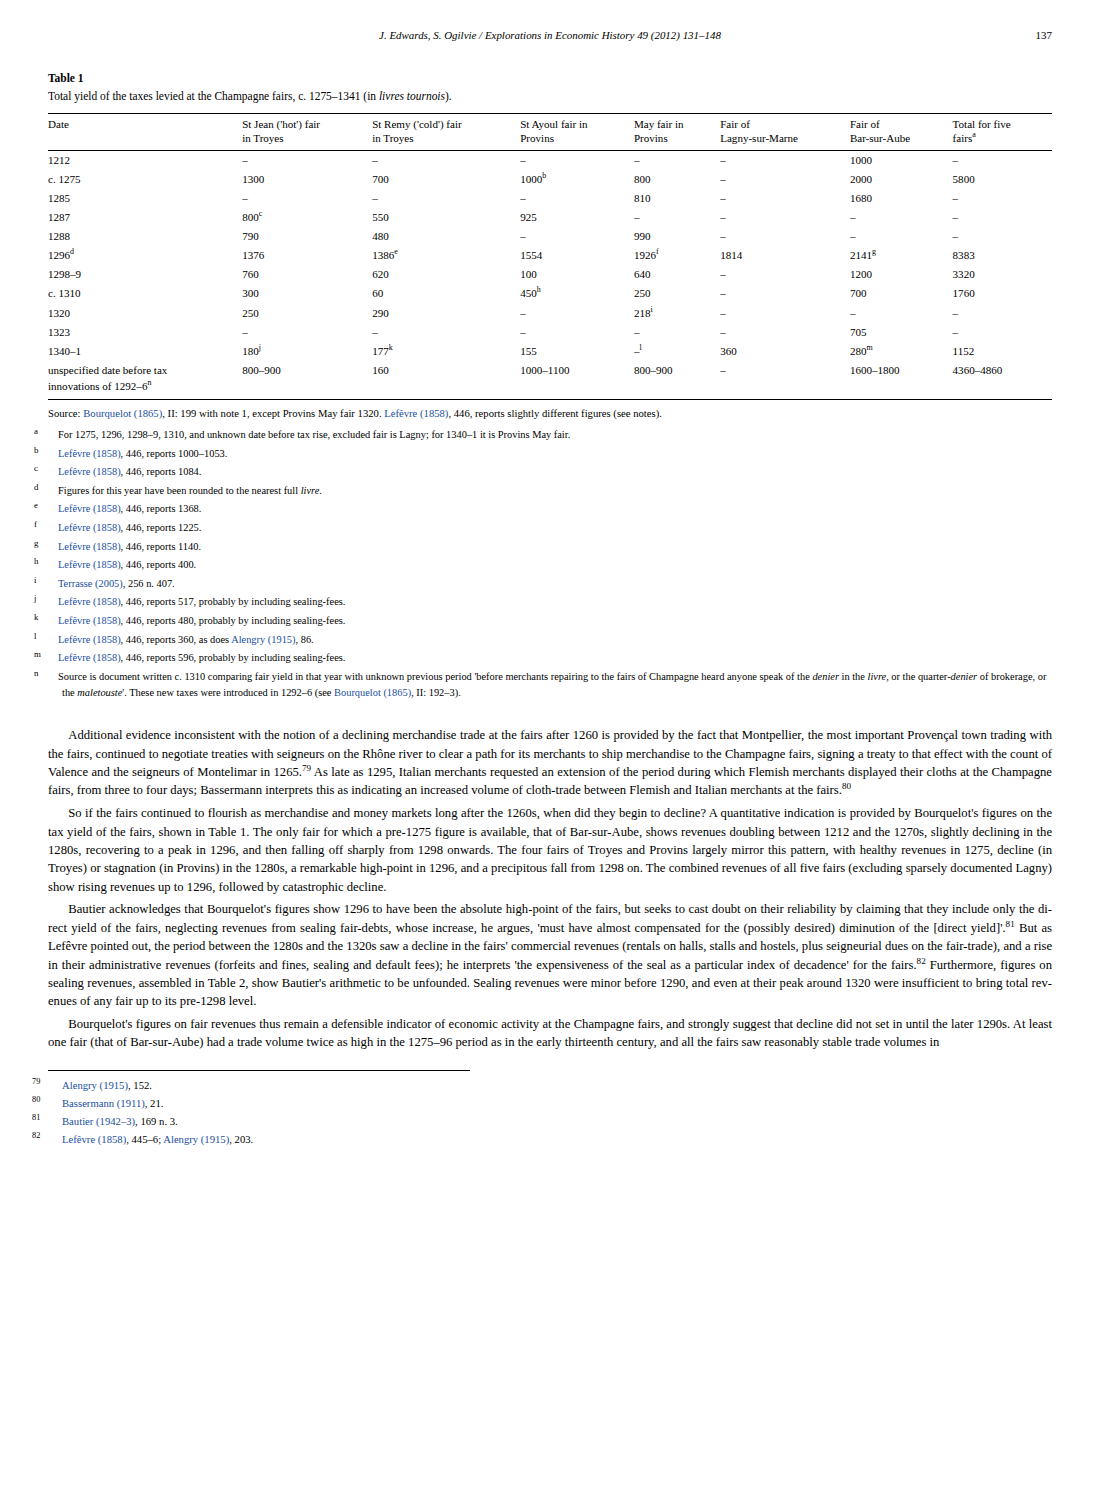J. Edwards, S. Ogilvie / Explorations in Economic History 49 (2012) 131–148 137
Table 1
Total yield of the taxes levied at the Champagne fairs, c. 1275–1341 (in livres tournois).
| Date | St Jean ('hot') fair in Troyes | St Remy ('cold') fair in Troyes | St Ayoul fair in Provins | May fair in Provins | Fair of Lagny-sur-Marne | Fair of Bar-sur-Aube | Total for five fairs a |
| --- | --- | --- | --- | --- | --- | --- | --- |
| 1212 | – | – | – | – | – | 1000 | – |
| c. 1275 | 1300 | 700 | 1000 b | 800 | – | 2000 | 5800 |
| 1285 | – | – | – | 810 | – | 1680 | – |
| 1287 | 800 c | 550 | 925 | – | – | – | – |
| 1288 | 790 | 480 | – | 990 | – | – | – |
| 1296 d | 1376 | 1386 e | 1554 | 1926 f | 1814 | 2141 g | 8383 |
| 1298–9 | 760 | 620 | 100 | 640 | – | 1200 | 3320 |
| c. 1310 | 300 | 60 | 450 h | 250 | – | 700 | 1760 |
| 1320 | 250 | 290 | – | 218 i | – | – | – |
| 1323 | – | – | – | – | – | 705 | – |
| 1340–1 | 180 j | 177 k | 155 | – l | 360 | 280 m | 1152 |
| unspecified date before tax innovations of 1292–6 n | 800–900 | 160 | 1000–1100 | 800–900 | – | 1600–1800 | 4360–4860 |
Source: Bourquelot (1865), II: 199 with note 1, except Provins May fair 1320. Lefêvre (1858), 446, reports slightly different figures (see notes).
a For 1275, 1296, 1298–9, 1310, and unknown date before tax rise, excluded fair is Lagny; for 1340–1 it is Provins May fair.
bLefêvre (1858), 446, reports 1000–1053.
cLefêvre (1858), 446, reports 1084.
d Figures for this year have been rounded to the nearest full livre.
eLefêvre (1858), 446, reports 1368.
fLefêvre (1858), 446, reports 1225.
gLefêvre (1858), 446, reports 1140.
hLefêvre (1858), 446, reports 400.
iTerrasse (2005), 256 n. 407.
jLefêvre (1858), 446, reports 517, probably by including sealing-fees.
kLefêvre (1858), 446, reports 480, probably by including sealing-fees.
lLefêvre (1858), 446, reports 360, as does Alengry (1915), 86.
mLefêvre (1858), 446, reports 596, probably by including sealing-fees.
n Source is document written c. 1310 comparing fair yield in that year with unknown previous period 'before merchants repairing to the fairs of Champagne heard anyone speak of the denier in the livre, or the quarter-denier of brokerage, or the maletouste'. These new taxes were introduced in 1292–6 (see Bourquelot (1865), II: 192–3).
Additional evidence inconsistent with the notion of a declining merchandise trade at the fairs after 1260 is provided by the fact that Montpellier, the most important Provençal town trading with the fairs, continued to negotiate treaties with seigneurs on the Rhône river to clear a path for its merchants to ship merchandise to the Champagne fairs, signing a treaty to that effect with the count of Valence and the seigneurs of Montelimar in 1265.79 As late as 1295, Italian merchants requested an extension of the period during which Flemish merchants displayed their cloths at the Champagne fairs, from three to four days; Bassermann interprets this as indicating an increased volume of cloth-trade between Flemish and Italian merchants at the fairs.80
So if the fairs continued to flourish as merchandise and money markets long after the 1260s, when did they begin to decline? A quantitative indication is provided by Bourquelot's figures on the tax yield of the fairs, shown in Table 1. The only fair for which a pre-1275 figure is available, that of Bar-sur-Aube, shows revenues doubling between 1212 and the 1270s, slightly declining in the 1280s, recovering to a peak in 1296, and then falling off sharply from 1298 onwards. The four fairs of Troyes and Provins largely mirror this pattern, with healthy revenues in 1275, decline (in Troyes) or stagnation (in Provins) in the 1280s, a remarkable high-point in 1296, and a precipitous fall from 1298 on. The combined revenues of all five fairs (excluding sparsely documented Lagny) show rising revenues up to 1296, followed by catastrophic decline.
Bautier acknowledges that Bourquelot's figures show 1296 to have been the absolute high-point of the fairs, but seeks to cast doubt on their reliability by claiming that they include only the direct yield of the fairs, neglecting revenues from sealing fair-debts, whose increase, he argues, 'must have almost compensated for the (possibly desired) diminution of the [direct yield]'.81 But as Lefêvre pointed out, the period between the 1280s and the 1320s saw a decline in the fairs' commercial revenues (rentals on halls, stalls and hostels, plus seigneurial dues on the fair-trade), and a rise in their administrative revenues (forfeits and fines, sealing and default fees); he interprets 'the expensiveness of the seal as a particular index of decadence' for the fairs.82 Furthermore, figures on sealing revenues, assembled in Table 2, show Bautier's arithmetic to be unfounded. Sealing revenues were minor before 1290, and even at their peak around 1320 were insufficient to bring total revenues of any fair up to its pre-1298 level.
Bourquelot's figures on fair revenues thus remain a defensible indicator of economic activity at the Champagne fairs, and strongly suggest that decline did not set in until the later 1290s. At least one fair (that of Bar-sur-Aube) had a trade volume twice as high in the 1275–96 period as in the early thirteenth century, and all the fairs saw reasonably stable trade volumes in
Alengry (1915), 152.
Bassermann (1911), 21.
Bautier (1942–3), 169 n. 3.
Lefêvre (1858), 445–6; Alengry (1915), 203.